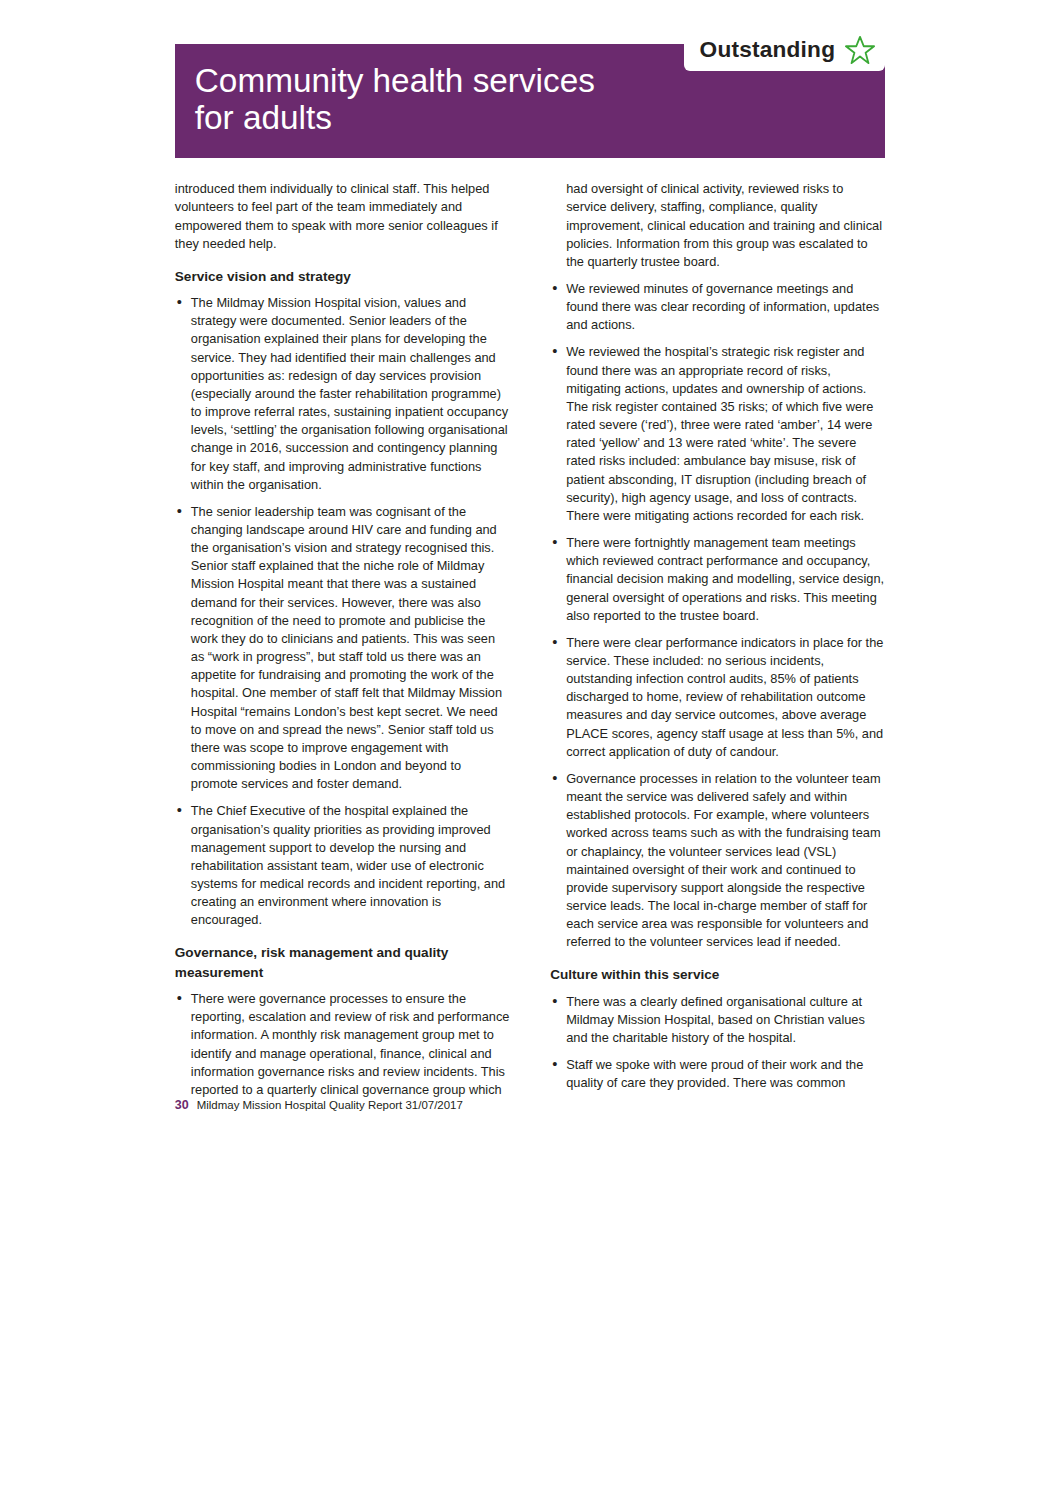Outstanding
Community health services for adults
introduced them individually to clinical staff. This helped volunteers to feel part of the team immediately and empowered them to speak with more senior colleagues if they needed help.
Service vision and strategy
The Mildmay Mission Hospital vision, values and strategy were documented. Senior leaders of the organisation explained their plans for developing the service. They had identified their main challenges and opportunities as: redesign of day services provision (especially around the faster rehabilitation programme) to improve referral rates, sustaining inpatient occupancy levels, ‘settling’ the organisation following organisational change in 2016, succession and contingency planning for key staff, and improving administrative functions within the organisation.
The senior leadership team was cognisant of the changing landscape around HIV care and funding and the organisation’s vision and strategy recognised this. Senior staff explained that the niche role of Mildmay Mission Hospital meant that there was a sustained demand for their services. However, there was also recognition of the need to promote and publicise the work they do to clinicians and patients. This was seen as “work in progress”, but staff told us there was an appetite for fundraising and promoting the work of the hospital. One member of staff felt that Mildmay Mission Hospital “remains London’s best kept secret. We need to move on and spread the news”. Senior staff told us there was scope to improve engagement with commissioning bodies in London and beyond to promote services and foster demand.
The Chief Executive of the hospital explained the organisation’s quality priorities as providing improved management support to develop the nursing and rehabilitation assistant team, wider use of electronic systems for medical records and incident reporting, and creating an environment where innovation is encouraged.
Governance, risk management and quality measurement
There were governance processes to ensure the reporting, escalation and review of risk and performance information. A monthly risk management group met to identify and manage operational, finance, clinical and information governance risks and review incidents. This reported to a quarterly clinical governance group which had oversight of clinical activity, reviewed risks to service delivery, staffing, compliance, quality improvement, clinical education and training and clinical policies. Information from this group was escalated to the quarterly trustee board.
We reviewed minutes of governance meetings and found there was clear recording of information, updates and actions.
We reviewed the hospital’s strategic risk register and found there was an appropriate record of risks, mitigating actions, updates and ownership of actions. The risk register contained 35 risks; of which five were rated severe (‘red’), three were rated ‘amber’, 14 were rated ‘yellow’ and 13 were rated ‘white’. The severe rated risks included: ambulance bay misuse, risk of patient absconding, IT disruption (including breach of security), high agency usage, and loss of contracts. There were mitigating actions recorded for each risk.
There were fortnightly management team meetings which reviewed contract performance and occupancy, financial decision making and modelling, service design, general oversight of operations and risks. This meeting also reported to the trustee board.
There were clear performance indicators in place for the service. These included: no serious incidents, outstanding infection control audits, 85% of patients discharged to home, review of rehabilitation outcome measures and day service outcomes, above average PLACE scores, agency staff usage at less than 5%, and correct application of duty of candour.
Governance processes in relation to the volunteer team meant the service was delivered safely and within established protocols. For example, where volunteers worked across teams such as with the fundraising team or chaplaincy, the volunteer services lead (VSL) maintained oversight of their work and continued to provide supervisory support alongside the respective service leads. The local in-charge member of staff for each service area was responsible for volunteers and referred to the volunteer services lead if needed.
Culture within this service
There was a clearly defined organisational culture at Mildmay Mission Hospital, based on Christian values and the charitable history of the hospital.
Staff we spoke with were proud of their work and the quality of care they provided. There was common
30 Mildmay Mission Hospital Quality Report 31/07/2017